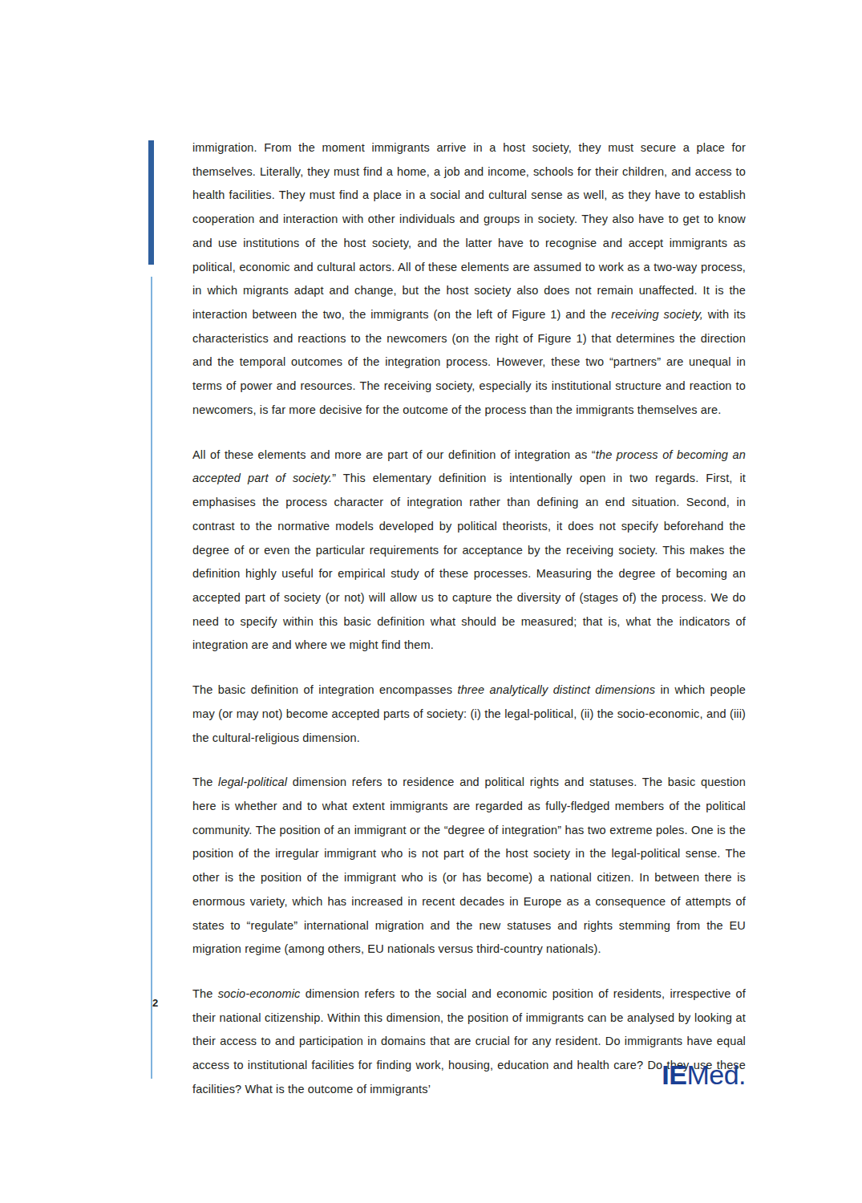immigration. From the moment immigrants arrive in a host society, they must secure a place for themselves. Literally, they must find a home, a job and income, schools for their children, and access to health facilities. They must find a place in a social and cultural sense as well, as they have to establish cooperation and interaction with other individuals and groups in society. They also have to get to know and use institutions of the host society, and the latter have to recognise and accept immigrants as political, economic and cultural actors. All of these elements are assumed to work as a two-way process, in which migrants adapt and change, but the host society also does not remain unaffected. It is the interaction between the two, the immigrants (on the left of Figure 1) and the receiving society, with its characteristics and reactions to the newcomers (on the right of Figure 1) that determines the direction and the temporal outcomes of the integration process. However, these two “partners” are unequal in terms of power and resources. The receiving society, especially its institutional structure and reaction to newcomers, is far more decisive for the outcome of the process than the immigrants themselves are.
All of these elements and more are part of our definition of integration as “the process of becoming an accepted part of society.” This elementary definition is intentionally open in two regards. First, it emphasises the process character of integration rather than defining an end situation. Second, in contrast to the normative models developed by political theorists, it does not specify beforehand the degree of or even the particular requirements for acceptance by the receiving society. This makes the definition highly useful for empirical study of these processes. Measuring the degree of becoming an accepted part of society (or not) will allow us to capture the diversity of (stages of) the process. We do need to specify within this basic definition what should be measured; that is, what the indicators of integration are and where we might find them.
The basic definition of integration encompasses three analytically distinct dimensions in which people may (or may not) become accepted parts of society: (i) the legal-political, (ii) the socio-economic, and (iii) the cultural-religious dimension.
The legal-political dimension refers to residence and political rights and statuses. The basic question here is whether and to what extent immigrants are regarded as fully-fledged members of the political community. The position of an immigrant or the “degree of integration” has two extreme poles. One is the position of the irregular immigrant who is not part of the host society in the legal-political sense. The other is the position of the immigrant who is (or has become) a national citizen. In between there is enormous variety, which has increased in recent decades in Europe as a consequence of attempts of states to “regulate” international migration and the new statuses and rights stemming from the EU migration regime (among others, EU nationals versus third-country nationals).
The socio-economic dimension refers to the social and economic position of residents, irrespective of their national citizenship. Within this dimension, the position of immigrants can be analysed by looking at their access to and participation in domains that are crucial for any resident. Do immigrants have equal access to institutional facilities for finding work, housing, education and health care? Do they use these facilities? What is the outcome of immigrants’
2
IEMed.